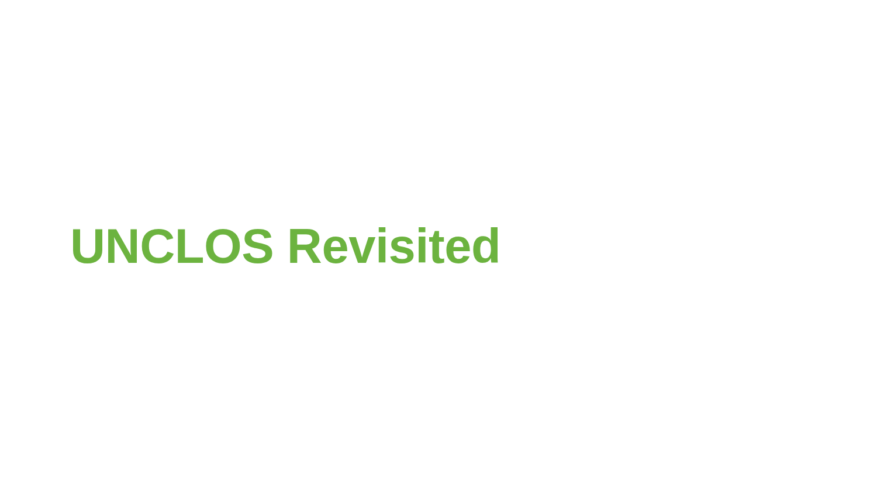UNCLOS Revisited